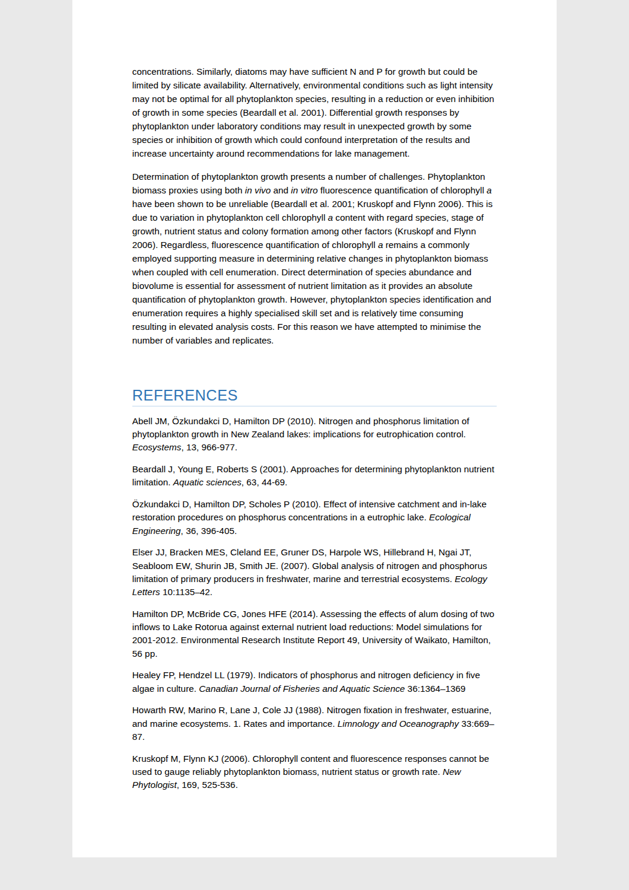concentrations. Similarly, diatoms may have sufficient N and P for growth but could be limited by silicate availability. Alternatively, environmental conditions such as light intensity may not be optimal for all phytoplankton species, resulting in a reduction or even inhibition of growth in some species (Beardall et al. 2001). Differential growth responses by phytoplankton under laboratory conditions may result in unexpected growth by some species or inhibition of growth which could confound interpretation of the results and increase uncertainty around recommendations for lake management.
Determination of phytoplankton growth presents a number of challenges. Phytoplankton biomass proxies using both in vivo and in vitro fluorescence quantification of chlorophyll a have been shown to be unreliable (Beardall et al. 2001; Kruskopf and Flynn 2006). This is due to variation in phytoplankton cell chlorophyll a content with regard species, stage of growth, nutrient status and colony formation among other factors (Kruskopf and Flynn 2006). Regardless, fluorescence quantification of chlorophyll a remains a commonly employed supporting measure in determining relative changes in phytoplankton biomass when coupled with cell enumeration. Direct determination of species abundance and biovolume is essential for assessment of nutrient limitation as it provides an absolute quantification of phytoplankton growth. However, phytoplankton species identification and enumeration requires a highly specialised skill set and is relatively time consuming resulting in elevated analysis costs. For this reason we have attempted to minimise the number of variables and replicates.
REFERENCES
Abell JM, Özkundakci D, Hamilton DP (2010). Nitrogen and phosphorus limitation of phytoplankton growth in New Zealand lakes: implications for eutrophication control. Ecosystems, 13, 966-977.
Beardall J, Young E, Roberts S (2001). Approaches for determining phytoplankton nutrient limitation. Aquatic sciences, 63, 44-69.
Özkundakci D, Hamilton DP, Scholes P (2010). Effect of intensive catchment and in-lake restoration procedures on phosphorus concentrations in a eutrophic lake. Ecological Engineering, 36, 396-405.
Elser JJ, Bracken MES, Cleland EE, Gruner DS, Harpole WS, Hillebrand H, Ngai JT, Seabloom EW, Shurin JB, Smith JE. (2007). Global analysis of nitrogen and phosphorus limitation of primary producers in freshwater, marine and terrestrial ecosystems. Ecology Letters 10:1135–42.
Hamilton DP, McBride CG, Jones HFE (2014). Assessing the effects of alum dosing of two inflows to Lake Rotorua against external nutrient load reductions: Model simulations for 2001-2012. Environmental Research Institute Report 49, University of Waikato, Hamilton, 56 pp.
Healey FP, Hendzel LL (1979). Indicators of phosphorus and nitrogen deficiency in five algae in culture. Canadian Journal of Fisheries and Aquatic Science 36:1364–1369
Howarth RW, Marino R, Lane J, Cole JJ (1988). Nitrogen fixation in freshwater, estuarine, and marine ecosystems. 1. Rates and importance. Limnology and Oceanography 33:669–87.
Kruskopf M, Flynn KJ (2006). Chlorophyll content and fluorescence responses cannot be used to gauge reliably phytoplankton biomass, nutrient status or growth rate. New Phytologist, 169, 525-536.